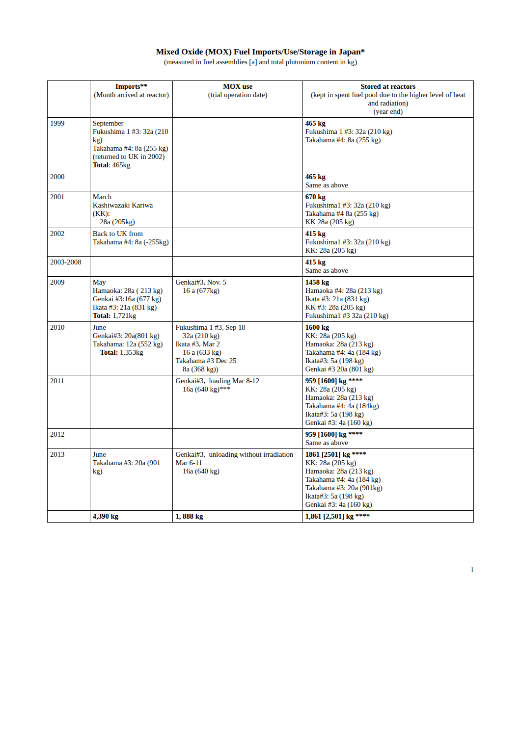Mixed Oxide (MOX) Fuel Imports/Use/Storage in Japan*
(measured in fuel assemblies [a] and total plutonium content in kg)
| | Imports** (Month arrived at reactor) | MOX use (trial operation date) | Stored at reactors (kept in spent fuel pool due to the higher level of heat and radiation) (year end) |
| --- | --- | --- | --- |
| 1999 | September Fukushima 1 #3: 32a (210 kg) Takahama #4: 8a (255 kg) (returned to UK in 2002) Total : 465kg | | 465 kg Fukushima 1 #3: 32a (210 kg) Takahama #4: 8a (255 kg) |
| 2000 | | | 465 kg Same as above |
| 2001 | March Kashiwazaki Kariwa (KK): 28a (205kg) | | 670 kg Fukushima1 #3: 32a (210 kg) Takahama #4 8a (255 kg) KK 28a (205 kg) |
| 2002 | Back to UK from Takahama #4: 8a (-255kg) | | 415 kg Fukushima1 #3: 32a (210 kg) KK: 28a (205 kg) |
| 2003-2008 | | | 415 kg Same as above |
| 2009 | May Hamaoka: 28a ( 213 kg) Genkai #3:16a (677 kg) Ikata #3: 21a (831 kg) Total: 1,721kg | Genkai#3, Nov. 5 16 a (677kg) | 1458 kg Hamaoka #4: 28a (213 kg) Ikata #3: 21a (831 kg) KK #3: 28a (205 kg) Fukushima1 #3 32a (210 kg) |
| 2010 | June Genkai#3: 20a(801 kg) Takahama: 12a (552 kg) Total: 1,353kg | Fukushima 1 #3, Sep 18 32a (210 kg) Ikata #3, Mar 2 16 a (633 kg) Takahama #3 Dec 25 8a (368 kg)) | 1600 kg KK: 28a (205 kg) Hamaoka: 28a (213 kg) Takahama #4: 4a (184 kg) Ikata#3: 5a (198 kg) Genkai #3 20a (801 kg) |
| 2011 | | Genkai#3, loading Mar 8-12 16a (640 kg)*** | 959 [1600] kg **** KK: 28a (205 kg) Hamaoka: 28a (213 kg) Takahama #4: 4a (184kg) Ikata#3: 5a (198 kg) Genkai #3: 4a (160 kg) |
| 2012 | | | 959 [1600] kg **** Same as above |
| 2013 | June Takahama #3: 20a (901 kg) | Genkai#3, unloading without irradiation Mar 6-11 16a (640 kg) | 1861 [2501] kg **** KK: 28a (205 kg) Hamaoka: 28a (213 kg) Takahama #4: 4a (184 kg) Takahama #3: 20a (901kg) Ikata#3: 5a (198 kg) Genkai #3: 4a (160 kg) |
| | 4,390 kg | 1, 888 kg | 1,861 [2,501] kg **** |
1